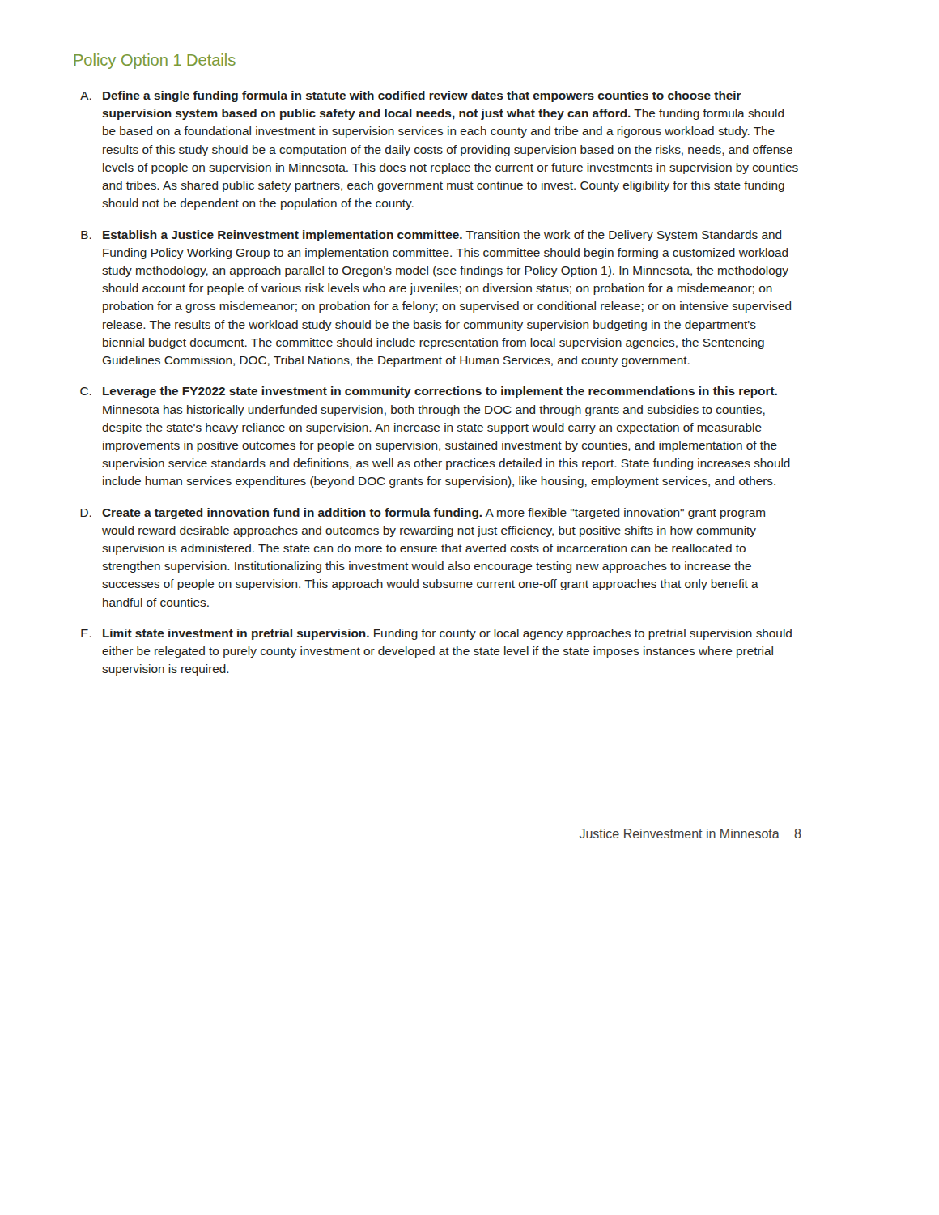Policy Option 1 Details
Define a single funding formula in statute with codified review dates that empowers counties to choose their supervision system based on public safety and local needs, not just what they can afford. The funding formula should be based on a foundational investment in supervision services in each county and tribe and a rigorous workload study. The results of this study should be a computation of the daily costs of providing supervision based on the risks, needs, and offense levels of people on supervision in Minnesota. This does not replace the current or future investments in supervision by counties and tribes. As shared public safety partners, each government must continue to invest. County eligibility for this state funding should not be dependent on the population of the county.
Establish a Justice Reinvestment implementation committee. Transition the work of the Delivery System Standards and Funding Policy Working Group to an implementation committee. This committee should begin forming a customized workload study methodology, an approach parallel to Oregon's model (see findings for Policy Option 1). In Minnesota, the methodology should account for people of various risk levels who are juveniles; on diversion status; on probation for a misdemeanor; on probation for a gross misdemeanor; on probation for a felony; on supervised or conditional release; or on intensive supervised release. The results of the workload study should be the basis for community supervision budgeting in the department's biennial budget document. The committee should include representation from local supervision agencies, the Sentencing Guidelines Commission, DOC, Tribal Nations, the Department of Human Services, and county government.
Leverage the FY2022 state investment in community corrections to implement the recommendations in this report. Minnesota has historically underfunded supervision, both through the DOC and through grants and subsidies to counties, despite the state's heavy reliance on supervision. An increase in state support would carry an expectation of measurable improvements in positive outcomes for people on supervision, sustained investment by counties, and implementation of the supervision service standards and definitions, as well as other practices detailed in this report. State funding increases should include human services expenditures (beyond DOC grants for supervision), like housing, employment services, and others.
Create a targeted innovation fund in addition to formula funding. A more flexible "targeted innovation" grant program would reward desirable approaches and outcomes by rewarding not just efficiency, but positive shifts in how community supervision is administered. The state can do more to ensure that averted costs of incarceration can be reallocated to strengthen supervision. Institutionalizing this investment would also encourage testing new approaches to increase the successes of people on supervision. This approach would subsume current one-off grant approaches that only benefit a handful of counties.
Limit state investment in pretrial supervision. Funding for county or local agency approaches to pretrial supervision should either be relegated to purely county investment or developed at the state level if the state imposes instances where pretrial supervision is required.
Justice Reinvestment in Minnesota 8